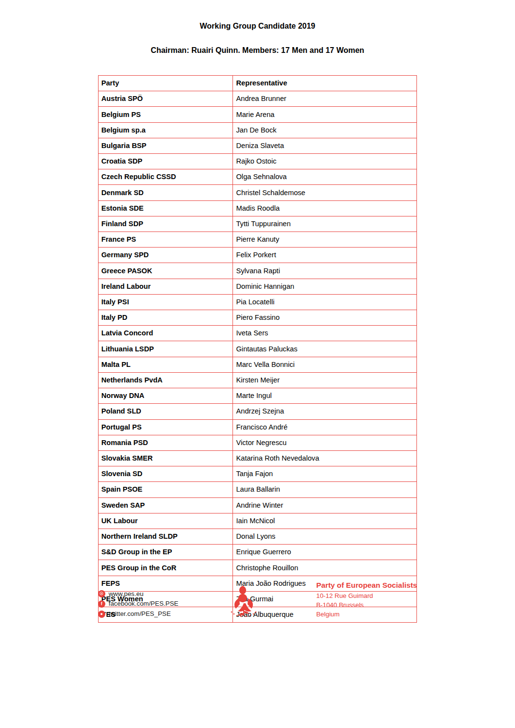Working Group Candidate 2019
Chairman: Ruairi Quinn. Members: 17 Men and 17 Women
| Party | Representative |
| --- | --- |
| Austria SPÖ | Andrea Brunner |
| Belgium PS | Marie Arena |
| Belgium sp.a | Jan De Bock |
| Bulgaria BSP | Deniza Slaveta |
| Croatia SDP | Rajko Ostoic |
| Czech Republic CSSD | Olga Sehnalova |
| Denmark SD | Christel Schaldemose |
| Estonia SDE | Madis Roodla |
| Finland SDP | Tytti Tuppurainen |
| France PS | Pierre Kanuty |
| Germany SPD | Felix Porkert |
| Greece PASOK | Sylvana Rapti |
| Ireland Labour | Dominic Hannigan |
| Italy PSI | Pia Locatelli |
| Italy PD | Piero Fassino |
| Latvia Concord | Iveta Sers |
| Lithuania LSDP | Gintautas Paluckas |
| Malta PL | Marc Vella Bonnici |
| Netherlands PvdA | Kirsten Meijer |
| Norway DNA | Marte Ingul |
| Poland SLD | Andrzej Szejna |
| Portugal PS | Francisco André |
| Romania PSD | Victor Negrescu |
| Slovakia SMER | Katarina Roth Nevedalova |
| Slovenia SD | Tanja Fajon |
| Spain PSOE | Laura Ballarin |
| Sweden SAP | Andrine Winter |
| UK Labour | Iain McNicol |
| Northern Ireland SLDP | Donal Lyons |
| S&D Group in the EP | Enrique Guerrero |
| PES Group in the CoR | Christophe Rouillon |
| FEPS | Maria João Rodrigues |
| PES Women | Zita Gurmai |
| YES | João Albuquerque |
☉www.pes.eu
ffacebook.com/PES.PSE
●twitter.com/PES_PSE
Party of European Socialists
10-12 Rue Guimard
B-1040 Brussels
Belgium